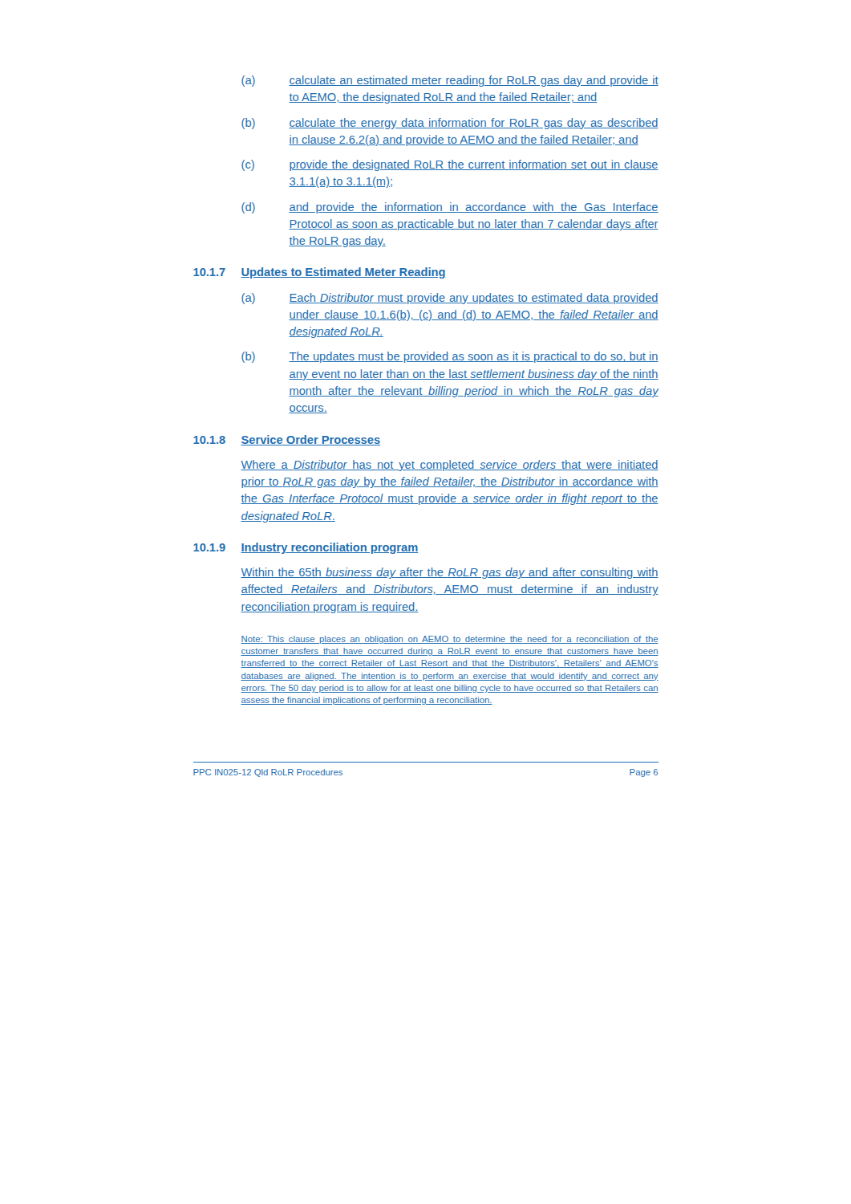(a)
calculate an estimated meter reading for RoLR gas day and provide it to AEMO, the designated RoLR and the failed Retailer; and
(b)
calculate the energy data information for RoLR gas day as described in clause 2.6.2(a) and provide to AEMO and the failed Retailer; and
(c)
provide the designated RoLR the current information set out in clause 3.1.1(a) to 3.1.1(m);
(d)
and provide the information in accordance with the Gas Interface Protocol as soon as practicable but no later than 7 calendar days after the RoLR gas day.
10.1.7 Updates to Estimated Meter Reading
(a)
Each Distributor must provide any updates to estimated data provided under clause 10.1.6(b), (c) and (d) to AEMO, the failed Retailer and designated RoLR.
(b)
The updates must be provided as soon as it is practical to do so, but in any event no later than on the last settlement business day of the ninth month after the relevant billing period in which the RoLR gas day occurs.
10.1.8 Service Order Processes
Where a Distributor has not yet completed service orders that were initiated prior to RoLR gas day by the failed Retailer, the Distributor in accordance with the Gas Interface Protocol must provide a service order in flight report to the designated RoLR.
10.1.9 Industry reconciliation program
Within the 65th business day after the RoLR gas day and after consulting with affected Retailers and Distributors, AEMO must determine if an industry reconciliation program is required.
Note: This clause places an obligation on AEMO to determine the need for a reconciliation of the customer transfers that have occurred during a RoLR event to ensure that customers have been transferred to the correct Retailer of Last Resort and that the Distributors', Retailers' and AEMO's databases are aligned. The intention is to perform an exercise that would identify and correct any errors. The 50 day period is to allow for at least one billing cycle to have occurred so that Retailers can assess the financial implications of performing a reconciliation.
PPC IN025-12 Qld RoLR Procedures Page 6